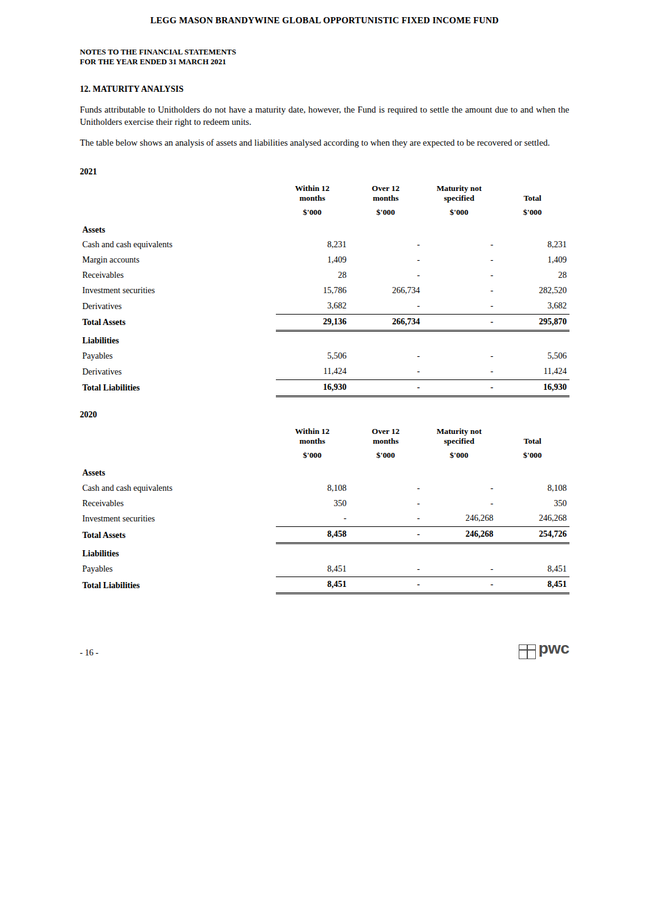LEGG MASON BRANDYWINE GLOBAL OPPORTUNISTIC FIXED INCOME FUND
NOTES TO THE FINANCIAL STATEMENTS
FOR THE YEAR ENDED 31 MARCH 2021
12. MATURITY ANALYSIS
Funds attributable to Unitholders do not have a maturity date, however, the Fund is required to settle the amount due to and when the Unitholders exercise their right to redeem units.
The table below shows an analysis of assets and liabilities analysed according to when they are expected to be recovered or settled.
2021
| | Within 12 months | Over 12 months | Maturity not specified | Total |
| --- | --- | --- | --- | --- |
| | $'000 | $'000 | $'000 | $'000 |
| Assets | | | | |
| Cash and cash equivalents | 8,231 | - | - | 8,231 |
| Margin accounts | 1,409 | - | - | 1,409 |
| Receivables | 28 | - | - | 28 |
| Investment securities | 15,786 | 266,734 | - | 282,520 |
| Derivatives | 3,682 | - | - | 3,682 |
| Total Assets | 29,136 | 266,734 | - | 295,870 |
| Liabilities | | | | |
| Payables | 5,506 | - | - | 5,506 |
| Derivatives | 11,424 | - | - | 11,424 |
| Total Liabilities | 16,930 | - | - | 16,930 |
2020
| | Within 12 months | Over 12 months | Maturity not specified | Total |
| --- | --- | --- | --- | --- |
| | $'000 | $'000 | $'000 | $'000 |
| Assets | | | | |
| Cash and cash equivalents | 8,108 | - | - | 8,108 |
| Receivables | 350 | - | - | 350 |
| Investment securities | - | - | 246,268 | 246,268 |
| Total Assets | 8,458 | - | 246,268 | 254,726 |
| Liabilities | | | | |
| Payables | 8,451 | - | - | 8,451 |
| Total Liabilities | 8,451 | - | - | 8,451 |
- 16 - pwc